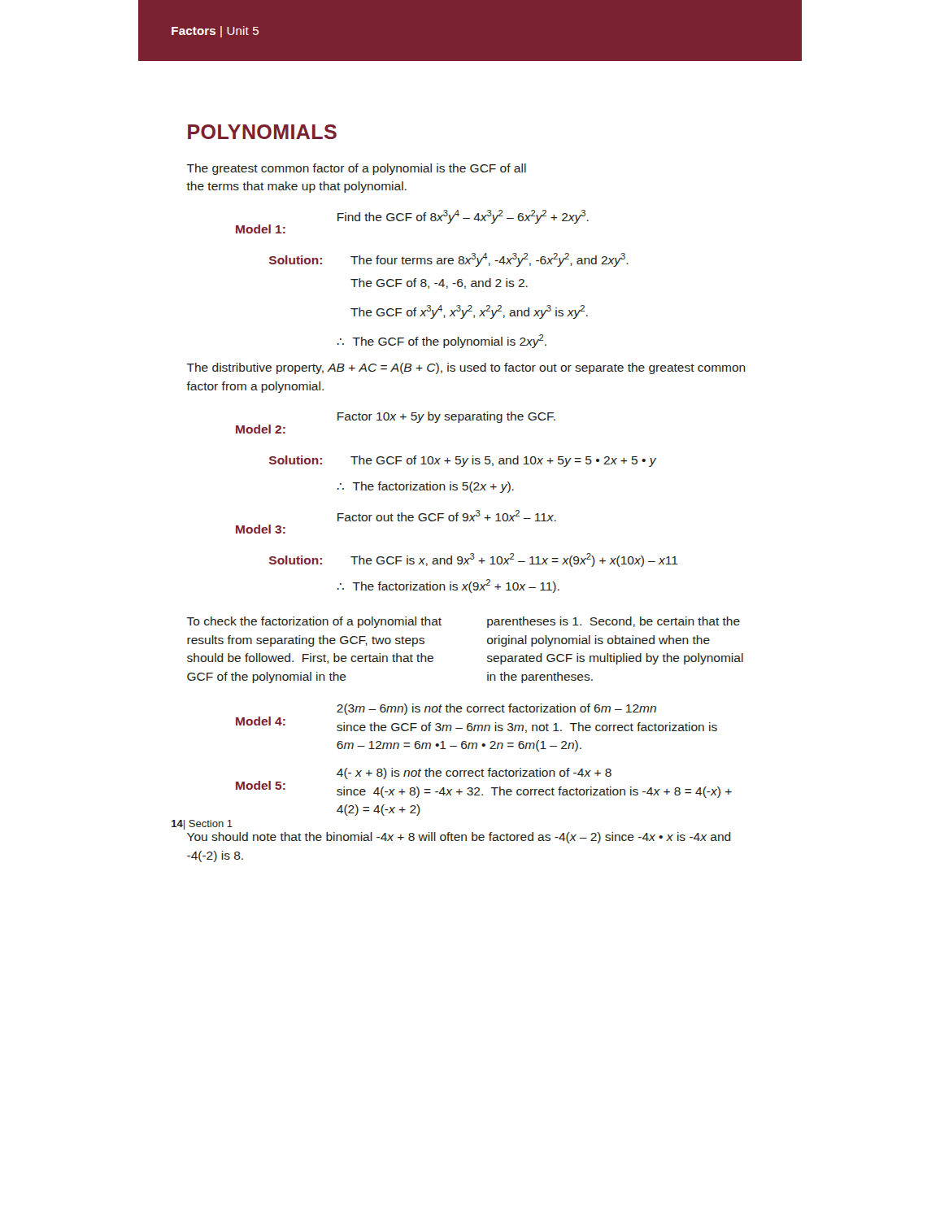Factors|Unit 5
POLYNOMIALS
The greatest common factor of a polynomial is the GCF of all the terms that make up that polynomial.
Model 1:
Find the GCF of 8x3y4 – 4x3y2 – 6x2y2 + 2xy3.
Solution:
The four terms are 8x3y4, -4x3y2, -6x2y2, and 2xy3.
The GCF of 8, -4, -6, and 2 is 2.
The GCF of x3y4, x3y2, x2y2, and xy3 is xy2.
∴ The GCF of the polynomial is 2xy2.
The distributive property, AB + AC = A(B + C), is used to factor out or separate the greatest common factor from a polynomial.
Model 2:
Factor 10x + 5y by separating the GCF.
Solution:
The GCF of 10x + 5y is 5, and 10x + 5y = 5 • 2x + 5 • y
∴ The factorization is 5(2x + y).
Model 3:
Factor out the GCF of 9x3 + 10x2 – 11x.
Solution:
The GCF is x, and 9x3 + 10x2 – 11x = x(9x2) + x(10x) – x11
∴ The factorization is x(9x2 + 10x – 11).
To check the factorization of a polynomial that results from separating the GCF, two steps should be followed. First, be certain that the GCF of the polynomial in the
parentheses is 1. Second, be certain that the original polynomial is obtained when the separated GCF is multiplied by the polynomial in the parentheses.
Model 4:
2(3m – 6mn) is not the correct factorization of 6m – 12mn
since the GCF of 3m – 6mn is 3m, not 1. The correct factorization is
6m – 12mn = 6m •1 – 6m • 2n = 6m(1 – 2n).
Model 5:
4(- x + 8) is not the correct factorization of -4x + 8
since 4(-x + 8) = -4x + 32. The correct factorization is -4x + 8 = 4(-x) + 4(2) = 4(-x + 2)
You should note that the binomial -4x + 8 will often be factored as -4(x – 2) since -4x • x is -4x and -4(-2) is 8.
14| Section 1